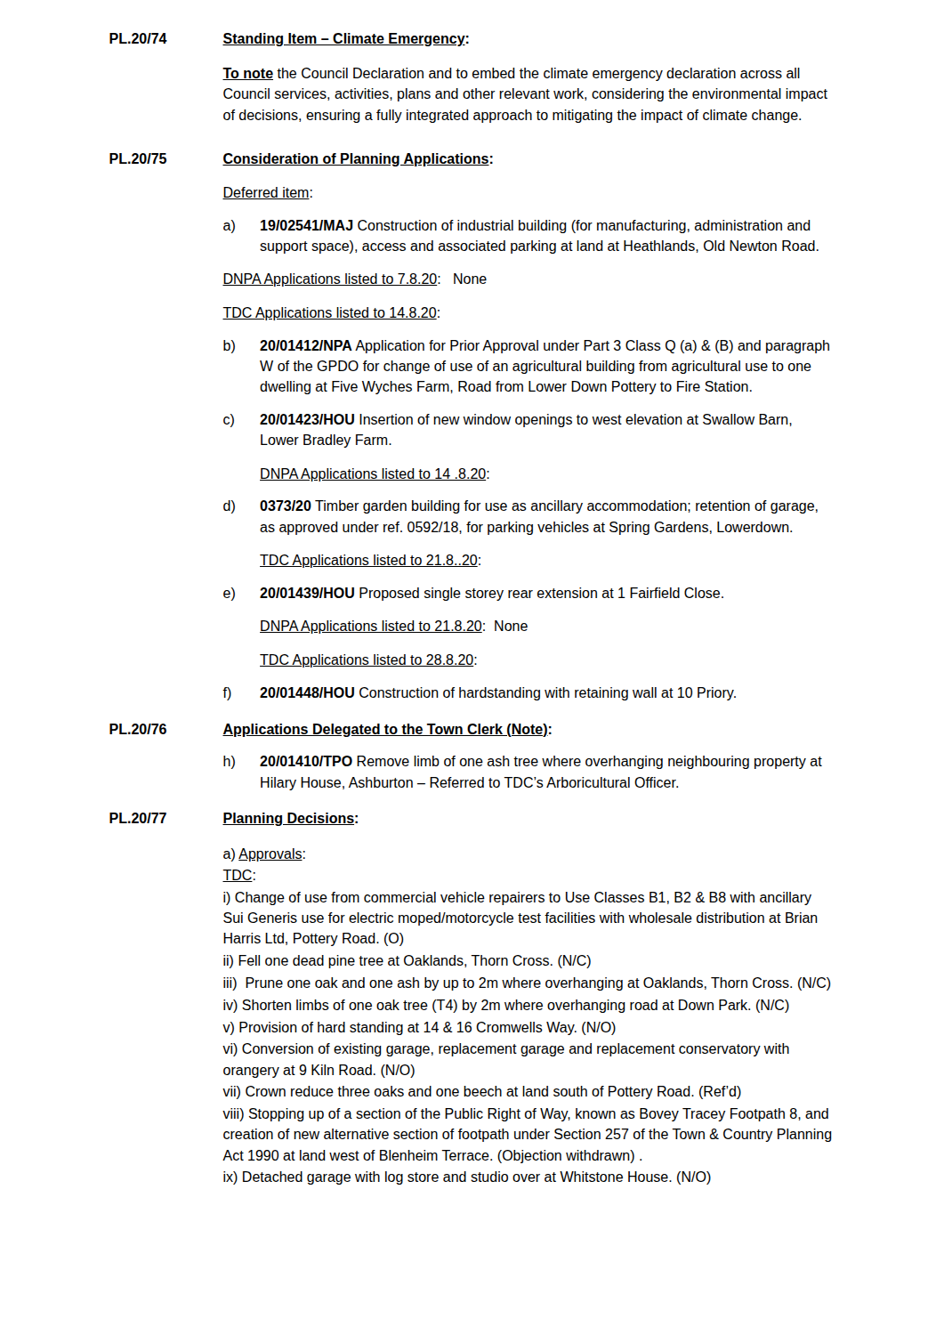PL.20/74
Standing Item – Climate Emergency
:
To note the Council Declaration and to embed the climate emergency declaration across all Council services, activities, plans and other relevant work, considering the environmental impact of decisions, ensuring a fully integrated approach to mitigating the impact of climate change.
PL.20/75
Consideration of Planning Applications
:
Deferred item:
a)
19/02541/MAJ Construction of industrial building (for manufacturing, administration and support space), access and associated parking at land at Heathlands, Old Newton Road.
DNPA Applications listed to 7.8.20: None
TDC Applications listed to 14.8.20:
b)
20/01412/NPA Application for Prior Approval under Part 3 Class Q (a) & (B) and paragraph W of the GPDO for change of use of an agricultural building from agricultural use to one dwelling at Five Wyches Farm, Road from Lower Down Pottery to Fire Station.
c)
20/01423/HOU Insertion of new window openings to west elevation at Swallow Barn, Lower Bradley Farm.
DNPA Applications listed to 14 .8.20:
d)
0373/20 Timber garden building for use as ancillary accommodation; retention of garage, as approved under ref. 0592/18, for parking vehicles at Spring Gardens, Lowerdown.
TDC Applications listed to 21.8..20:
e)
20/01439/HOU Proposed single storey rear extension at 1 Fairfield Close.
DNPA Applications listed to 21.8.20: None
TDC Applications listed to 28.8.20:
f)
20/01448/HOU Construction of hardstanding with retaining wall at 10 Priory.
PL.20/76
Applications Delegated to the Town Clerk (Note)
:
h)
20/01410/TPO Remove limb of one ash tree where overhanging neighbouring property at Hilary House, Ashburton – Referred to TDC’s Arboricultural Officer.
PL.20/77
Planning Decisions
:
a) Approvals:
TDC:
i) Change of use from commercial vehicle repairers to Use Classes B1, B2 & B8 with ancillary Sui Generis use for electric moped/motorcycle test facilities with wholesale distribution at Brian Harris Ltd, Pottery Road. (O)
ii) Fell one dead pine tree at Oaklands, Thorn Cross. (N/C)
iii) Prune one oak and one ash by up to 2m where overhanging at Oaklands, Thorn Cross. (N/C)
iv) Shorten limbs of one oak tree (T4) by 2m where overhanging road at Down Park. (N/C)
v) Provision of hard standing at 14 & 16 Cromwells Way. (N/O)
vi) Conversion of existing garage, replacement garage and replacement conservatory with orangery at 9 Kiln Road. (N/O)
vii) Crown reduce three oaks and one beech at land south of Pottery Road. (Ref’d)
viii) Stopping up of a section of the Public Right of Way, known as Bovey Tracey Footpath 8, and creation of new alternative section of footpath under Section 257 of the Town & Country Planning Act 1990 at land west of Blenheim Terrace. (Objection withdrawn) .
ix) Detached garage with log store and studio over at Whitstone House. (N/O)